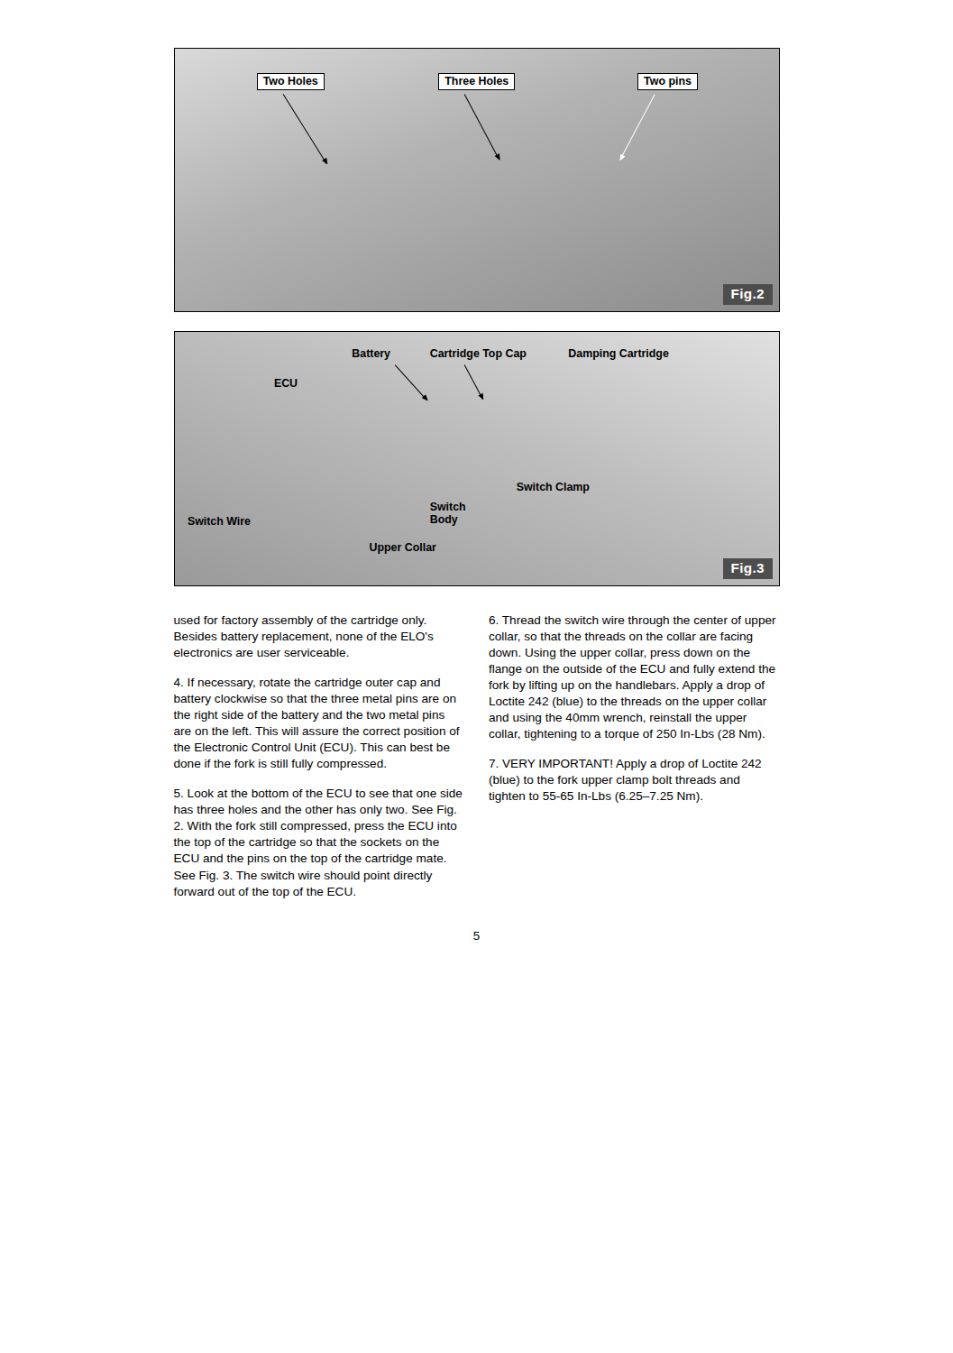Two Holes Three Holes Two pins Fig.2
Battery Cartridge Top Cap Damping Cartridge ECU Switch Clamp Switch
Body Switch Wire Upper Collar Fig.3
used for factory assembly of the cartridge only. Besides battery replacement, none of the ELO's electronics are user serviceable.
4. If necessary, rotate the cartridge outer cap and battery clockwise so that the three metal pins are on the right side of the battery and the two metal pins are on the left. This will assure the correct position of the Electronic Control Unit (ECU). This can best be done if the fork is still fully compressed.
5. Look at the bottom of the ECU to see that one side has three holes and the other has only two. See Fig. 2. With the fork still compressed, press the ECU into the top of the cartridge so that the sockets on the ECU and the pins on the top of the cartridge mate. See Fig. 3. The switch wire should point directly forward out of the top of the ECU.
6. Thread the switch wire through the center of upper collar, so that the threads on the collar are facing down. Using the upper collar, press down on the flange on the outside of the ECU and fully extend the fork by lifting up on the handlebars. Apply a drop of Loctite 242 (blue) to the threads on the upper collar and using the 40mm wrench, reinstall the upper collar, tightening to a torque of 250 In-Lbs (28 Nm).
7. VERY IMPORTANT! Apply a drop of Loctite 242 (blue) to the fork upper clamp bolt threads and tighten to 55-65 In-Lbs (6.25–7.25 Nm).
5